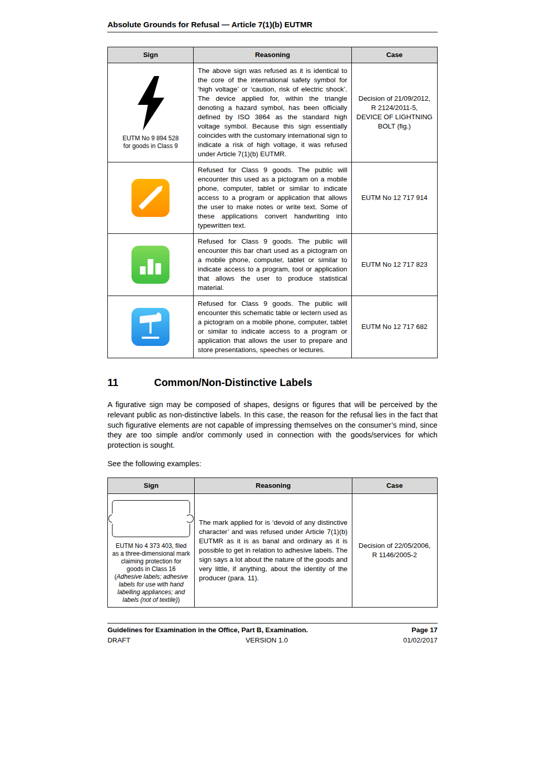Absolute Grounds for Refusal — Article 7(1)(b) EUTMR
| Sign | Reasoning | Case |
| --- | --- | --- |
| EUTM No 9 894 528 for goods in Class 9 | The above sign was refused as it is identical to the core of the international safety symbol for ‘high voltage’ or ‘caution, risk of electric shock’. The device applied for, within the triangle denoting a hazard symbol, has been officially defined by ISO 3864 as the standard high voltage symbol. Because this sign essentially coincides with the customary international sign to indicate a risk of high voltage, it was refused under Article 7(1)(b) EUTMR. | Decision of 21/09/2012, R 2124/2011-5, DEVICE OF LIGHTNING BOLT (fig.) |
| | Refused for Class 9 goods. The public will encounter this used as a pictogram on a mobile phone, computer, tablet or similar to indicate access to a program or application that allows the user to make notes or write text. Some of these applications convert handwriting into typewritten text. | EUTM No 12 717 914 |
| | Refused for Class 9 goods. The public will encounter this bar chart used as a pictogram on a mobile phone, computer, tablet or similar to indicate access to a program, tool or application that allows the user to produce statistical material. | EUTM No 12 717 823 |
| | Refused for Class 9 goods. The public will encounter this schematic table or lectern used as a pictogram on a mobile phone, computer, tablet or similar to indicate access to a program or application that allows the user to prepare and store presentations, speeches or lectures. | EUTM No 12 717 682 |
11 Common/Non-Distinctive Labels
A figurative sign may be composed of shapes, designs or figures that will be perceived by the relevant public as non-distinctive labels. In this case, the reason for the refusal lies in the fact that such figurative elements are not capable of impressing themselves on the consumer’s mind, since they are too simple and/or commonly used in connection with the goods/services for which protection is sought.
See the following examples:
| Sign | Reasoning | Case |
| --- | --- | --- |
| EUTM No 4 373 403, filed as a three-dimensional mark claiming protection for goods in Class 16 ( Adhesive labels; adhesive labels for use with hand labelling appliances; and labels (not of textile) ) | The mark applied for is ‘devoid of any distinctive character’ and was refused under Article 7(1)(b) EUTMR as it is as banal and ordinary as it is possible to get in relation to adhesive labels. The sign says a lot about the nature of the goods and very little, if anything, about the identity of the producer (para. 11). | Decision of 22/05/2006, R 1146/2005-2 |
Guidelines for Examination in the Office, Part B, Examination. Page 17
DRAFT VERSION 1.0 01/02/2017